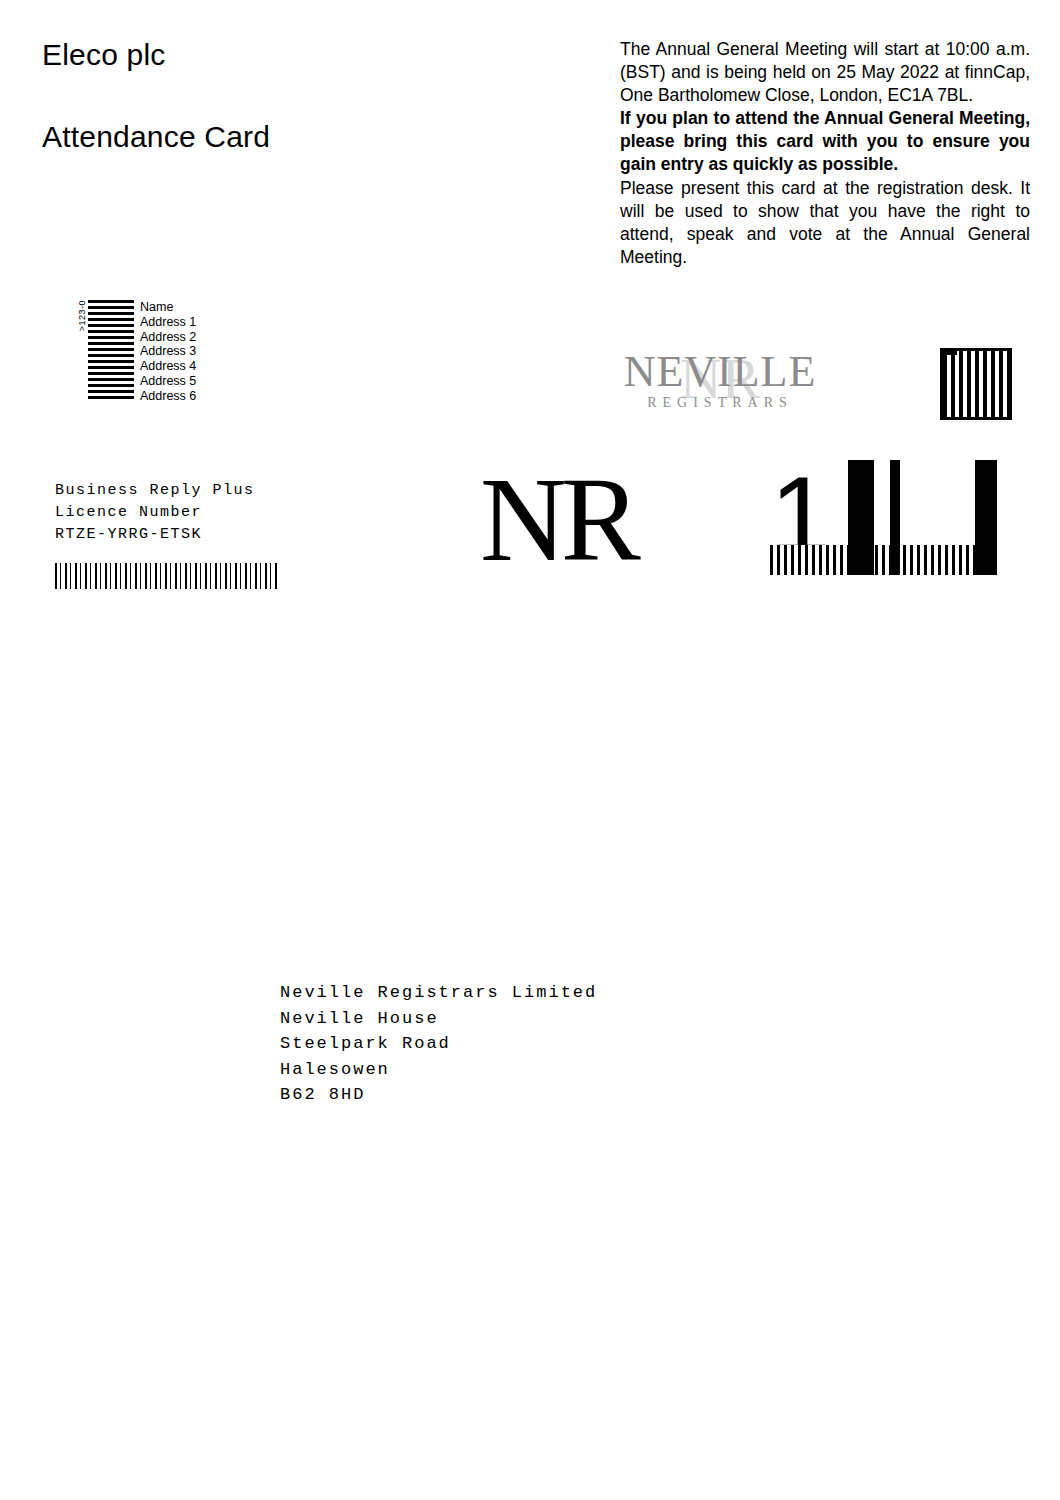Eleco plc
Attendance Card
The Annual General Meeting will start at 10:00 a.m. (BST) and is being held on 25 May 2022 at finnCap, One Bartholomew Close, London, EC1A 7BL.
If you plan to attend the Annual General Meeting, please bring this card with you to ensure you gain entry as quickly as possible.
Please present this card at the registration desk. It will be used to show that you have the right to attend, speak and vote at the Annual General Meeting.
>123-0
Name
Address 1
Address 2
Address 3
Address 4
Address 5
Address 6
NR
NEVILLE
REGISTRARS
Business Reply Plus
Licence Number
RTZE-YRRG-ETSK
NR
1
Neville Registrars Limited
Neville House
Steelpark Road
Halesowen
B62 8HD